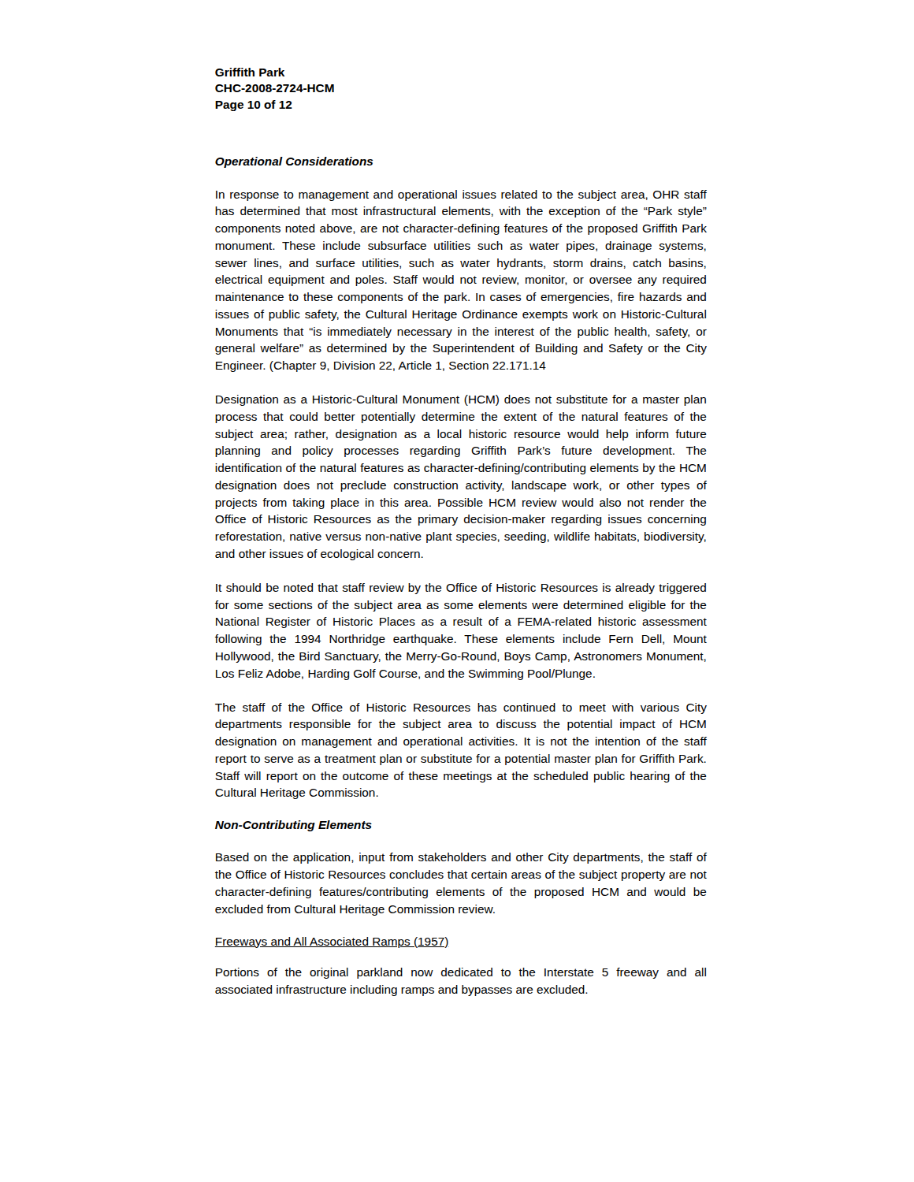Griffith Park
CHC-2008-2724-HCM
Page 10 of 12
Operational Considerations
In response to management and operational issues related to the subject area, OHR staff has determined that most infrastructural elements, with the exception of the “Park style” components noted above, are not character-defining features of the proposed Griffith Park monument. These include subsurface utilities such as water pipes, drainage systems, sewer lines, and surface utilities, such as water hydrants, storm drains, catch basins, electrical equipment and poles. Staff would not review, monitor, or oversee any required maintenance to these components of the park. In cases of emergencies, fire hazards and issues of public safety, the Cultural Heritage Ordinance exempts work on Historic-Cultural Monuments that “is immediately necessary in the interest of the public health, safety, or general welfare” as determined by the Superintendent of Building and Safety or the City Engineer. (Chapter 9, Division 22, Article 1, Section 22.171.14
Designation as a Historic-Cultural Monument (HCM) does not substitute for a master plan process that could better potentially determine the extent of the natural features of the subject area; rather, designation as a local historic resource would help inform future planning and policy processes regarding Griffith Park’s future development. The identification of the natural features as character-defining/contributing elements by the HCM designation does not preclude construction activity, landscape work, or other types of projects from taking place in this area. Possible HCM review would also not render the Office of Historic Resources as the primary decision-maker regarding issues concerning reforestation, native versus non-native plant species, seeding, wildlife habitats, biodiversity, and other issues of ecological concern.
It should be noted that staff review by the Office of Historic Resources is already triggered for some sections of the subject area as some elements were determined eligible for the National Register of Historic Places as a result of a FEMA-related historic assessment following the 1994 Northridge earthquake. These elements include Fern Dell, Mount Hollywood, the Bird Sanctuary, the Merry-Go-Round, Boys Camp, Astronomers Monument, Los Feliz Adobe, Harding Golf Course, and the Swimming Pool/Plunge.
The staff of the Office of Historic Resources has continued to meet with various City departments responsible for the subject area to discuss the potential impact of HCM designation on management and operational activities. It is not the intention of the staff report to serve as a treatment plan or substitute for a potential master plan for Griffith Park. Staff will report on the outcome of these meetings at the scheduled public hearing of the Cultural Heritage Commission.
Non-Contributing Elements
Based on the application, input from stakeholders and other City departments, the staff of the Office of Historic Resources concludes that certain areas of the subject property are not character-defining features/contributing elements of the proposed HCM and would be excluded from Cultural Heritage Commission review.
Freeways and All Associated Ramps (1957)
Portions of the original parkland now dedicated to the Interstate 5 freeway and all associated infrastructure including ramps and bypasses are excluded.